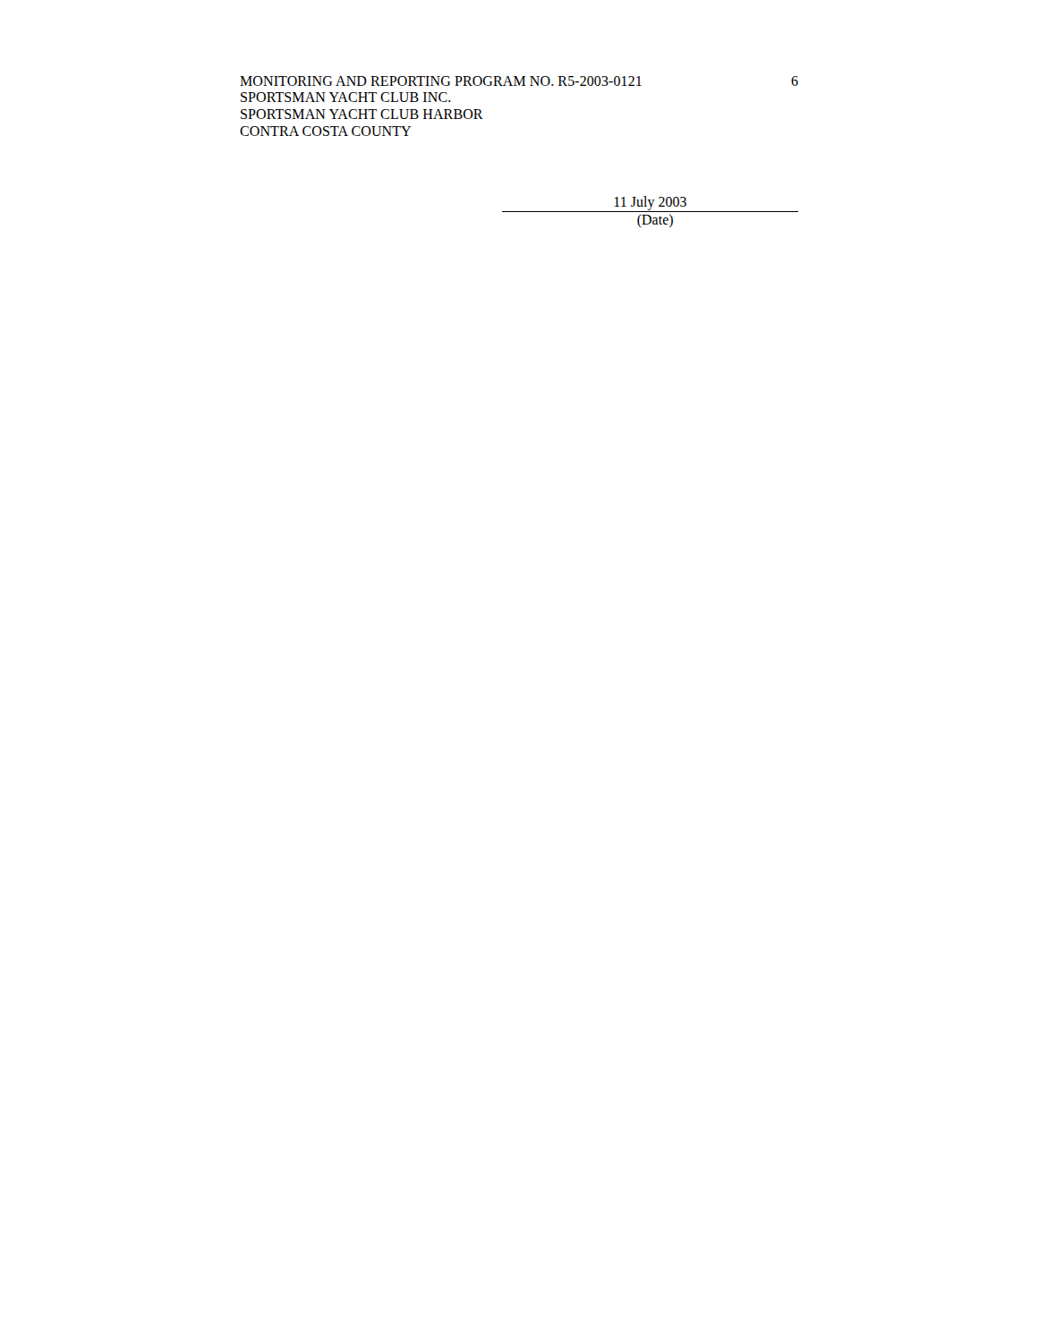Monitoring and Reporting Program No. R5-2003-0121
Sportsman Yacht Club Inc.
Sportsman Yacht Club Harbor
Contra Costa County
6
11 July 2003 (Date)